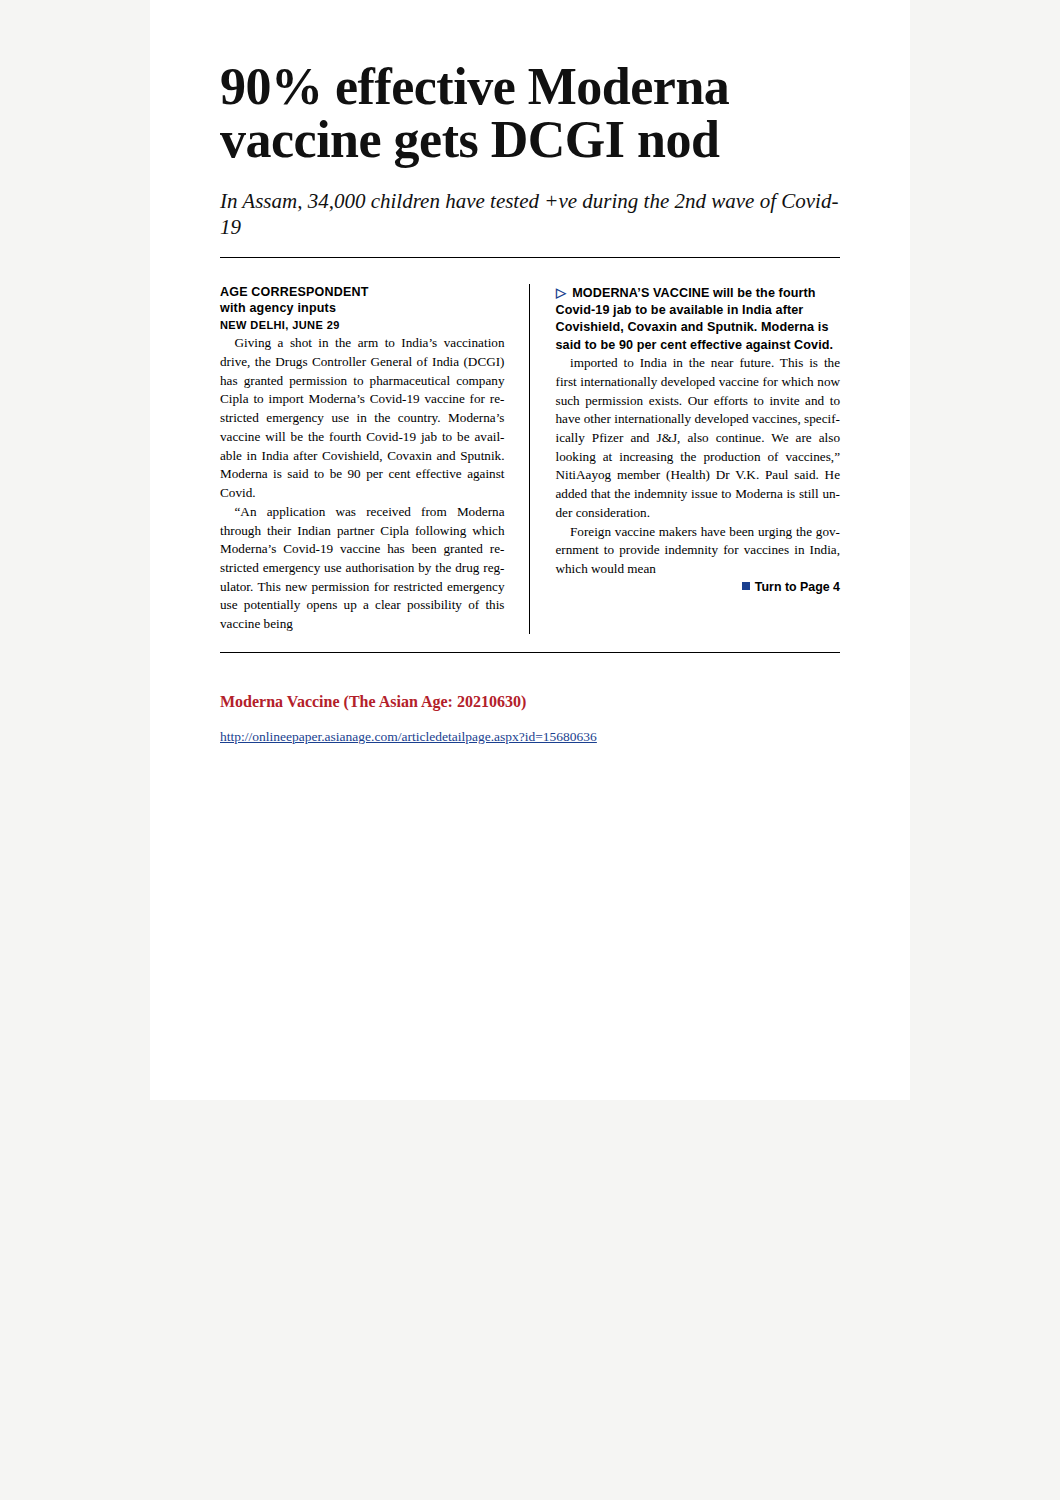90% effective Moderna vaccine gets DCGI nod
In Assam, 34,000 children have tested +ve during the 2nd wave of Covid-19
AGE CORRESPONDENT
with agency inputs
NEW DELHI, JUNE 29
Giving a shot in the arm to India’s vaccination drive, the Drugs Controller General of India (DCGI) has granted permission to pharmaceutical company Cipla to import Moderna’s Covid-19 vaccine for restricted emergency use in the country. Moderna’s vaccine will be the fourth Covid-19 jab to be available in India after Covishield, Covaxin and Sputnik. Moderna is said to be 90 per cent effective against Covid.
“An application was received from Moderna through their Indian partner Cipla following which Moderna’s Covid-19 vaccine has been granted restricted emergency use authorisation by the drug regulator. This new permission for restricted emergency use potentially opens up a clear possibility of this vaccine being
▷ MODERNA’S VACCINE will be the fourth Covid-19 jab to be available in India after Covishield, Covaxin and Sputnik. Moderna is said to be 90 per cent effective against Covid.
imported to India in the near future. This is the first internationally developed vaccine for which now such permission exists. Our efforts to invite and to have other internationally developed vaccines, specifically Pfizer and J&J, also continue. We are also looking at increasing the production of vaccines,” NitiAayog member (Health) Dr V.K. Paul said. He added that the indemnity issue to Moderna is still under consideration.
Foreign vaccine makers have been urging the government to provide indemnity for vaccines in India, which would mean
Turn to Page 4
Moderna Vaccine (The Asian Age: 20210630)
http://onlineepaper.asianage.com/articledetailpage.aspx?id=15680636